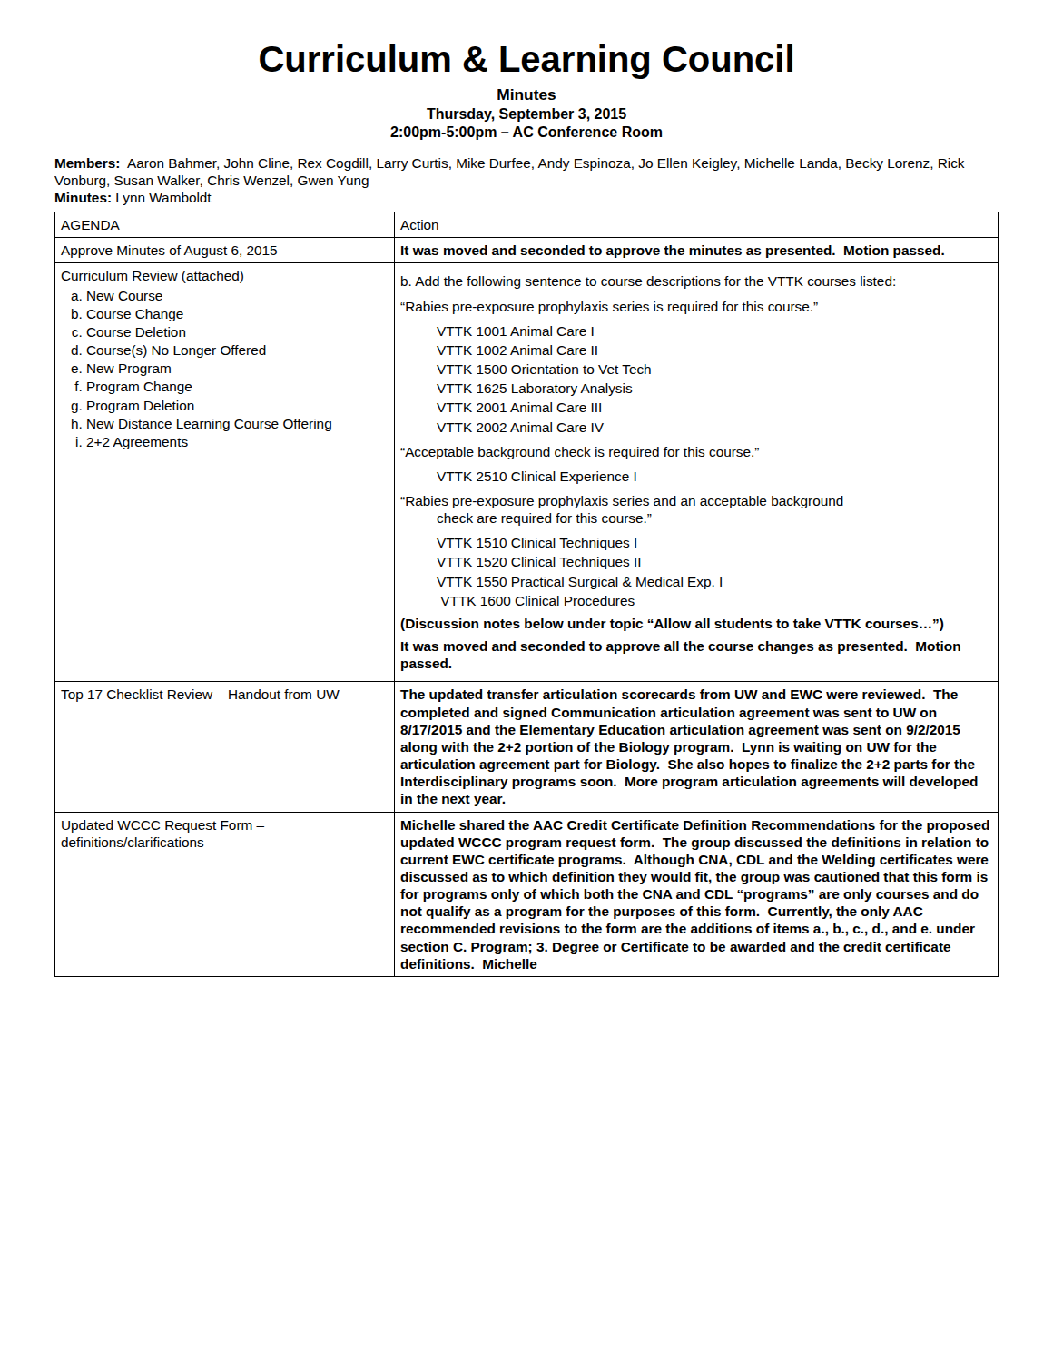Curriculum & Learning Council
Minutes
Thursday, September 3, 2015
2:00pm-5:00pm – AC Conference Room
Members: Aaron Bahmer, John Cline, Rex Cogdill, Larry Curtis, Mike Durfee, Andy Espinoza, Jo Ellen Keigley, Michelle Landa, Becky Lorenz, Rick Vonburg, Susan Walker, Chris Wenzel, Gwen Yung
Minutes: Lynn Wamboldt
| AGENDA | Action |
| Approve Minutes of August 6, 2015 | It was moved and seconded to approve the minutes as presented. Motion passed. |
| Curriculum Review (attached) New Course Course Change Course Deletion Course(s) No Longer Offered New Program Program Change Program Deletion New Distance Learning Course Offering 2+2 Agreements | b. Add the following sentence to course descriptions for the VTTK courses listed: “Rabies pre-exposure prophylaxis series is required for this course.” VTTK 1001 Animal Care I VTTK 1002 Animal Care II VTTK 1500 Orientation to Vet Tech VTTK 1625 Laboratory Analysis VTTK 2001 Animal Care III VTTK 2002 Animal Care IV “Acceptable background check is required for this course.” VTTK 2510 Clinical Experience I “Rabies pre-exposure prophylaxis series and an acceptable background check are required for this course.” VTTK 1510 Clinical Techniques I VTTK 1520 Clinical Techniques II VTTK 1550 Practical Surgical & Medical Exp. I VTTK 1600 Clinical Procedures (Discussion notes below under topic “Allow all students to take VTTK courses…”) It was moved and seconded to approve all the course changes as presented. Motion passed. |
| Top 17 Checklist Review – Handout from UW | The updated transfer articulation scorecards from UW and EWC were reviewed. The completed and signed Communication articulation agreement was sent to UW on 8/17/2015 and the Elementary Education articulation agreement was sent on 9/2/2015 along with the 2+2 portion of the Biology program. Lynn is waiting on UW for the articulation agreement part for Biology. She also hopes to finalize the 2+2 parts for the Interdisciplinary programs soon. More program articulation agreements will developed in the next year. |
| Updated WCCC Request Form – definitions/clarifications | Michelle shared the AAC Credit Certificate Definition Recommendations for the proposed updated WCCC program request form. The group discussed the definitions in relation to current EWC certificate programs. Although CNA, CDL and the Welding certificates were discussed as to which definition they would fit, the group was cautioned that this form is for programs only of which both the CNA and CDL “programs” are only courses and do not qualify as a program for the purposes of this form. Currently, the only AAC recommended revisions to the form are the additions of items a., b., c., d., and e. under section C. Program; 3. Degree or Certificate to be awarded and the credit certificate definitions. Michelle |